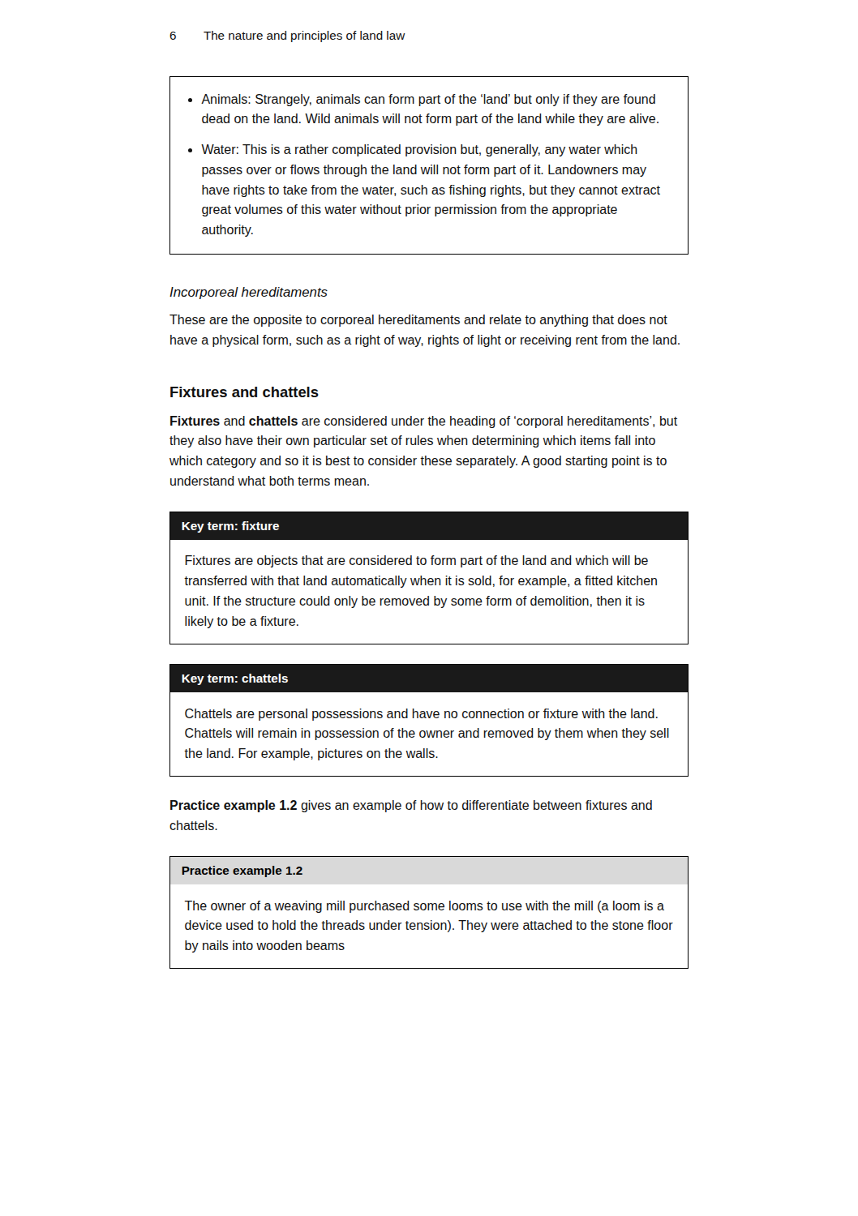6 The nature and principles of land law
Animals: Strangely, animals can form part of the ‘land’ but only if they are found dead on the land. Wild animals will not form part of the land while they are alive.
Water: This is a rather complicated provision but, generally, any water which passes over or flows through the land will not form part of it. Landowners may have rights to take from the water, such as fishing rights, but they cannot extract great volumes of this water without prior permission from the appropriate authority.
Incorporeal hereditaments
These are the opposite to corporeal hereditaments and relate to anything that does not have a physical form, such as a right of way, rights of light or receiving rent from the land.
Fixtures and chattels
Fixtures and chattels are considered under the heading of ‘corporal hereditaments’, but they also have their own particular set of rules when determining which items fall into which category and so it is best to consider these separately. A good starting point is to understand what both terms mean.
Key term: fixture
Fixtures are objects that are considered to form part of the land and which will be transferred with that land automatically when it is sold, for example, a fitted kitchen unit. If the structure could only be removed by some form of demolition, then it is likely to be a fixture.
Key term: chattels
Chattels are personal possessions and have no connection or fixture with the land. Chattels will remain in possession of the owner and removed by them when they sell the land. For example, pictures on the walls.
Practice example 1.2 gives an example of how to differentiate between fixtures and chattels.
Practice example 1.2
The owner of a weaving mill purchased some looms to use with the mill (a loom is a device used to hold the threads under tension). They were attached to the stone floor by nails into wooden beams